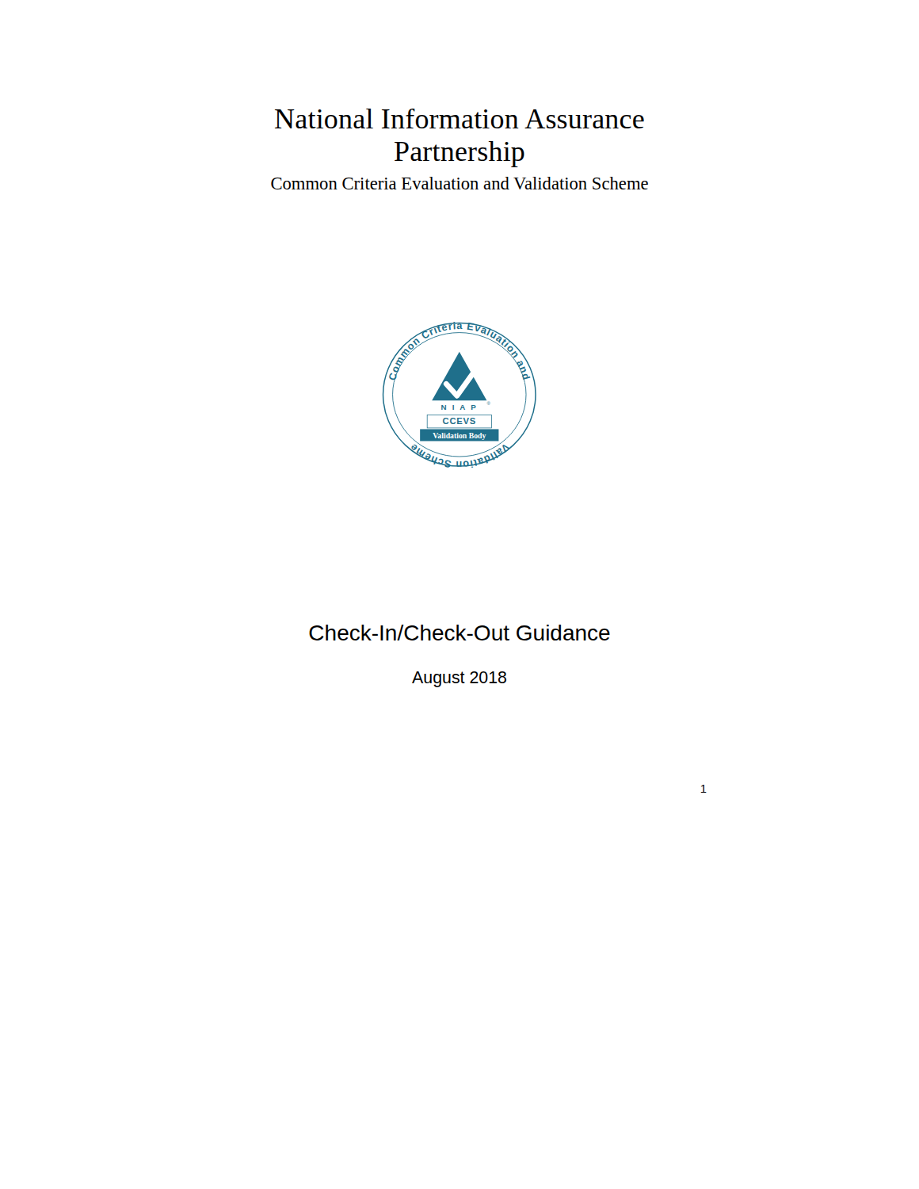National Information Assurance Partnership
Common Criteria Evaluation and Validation Scheme
Common Criteria Evaluation and Validation Scheme N I A P ® CCEVS Validation Body
Check-In/Check-Out Guidance
August 2018
1